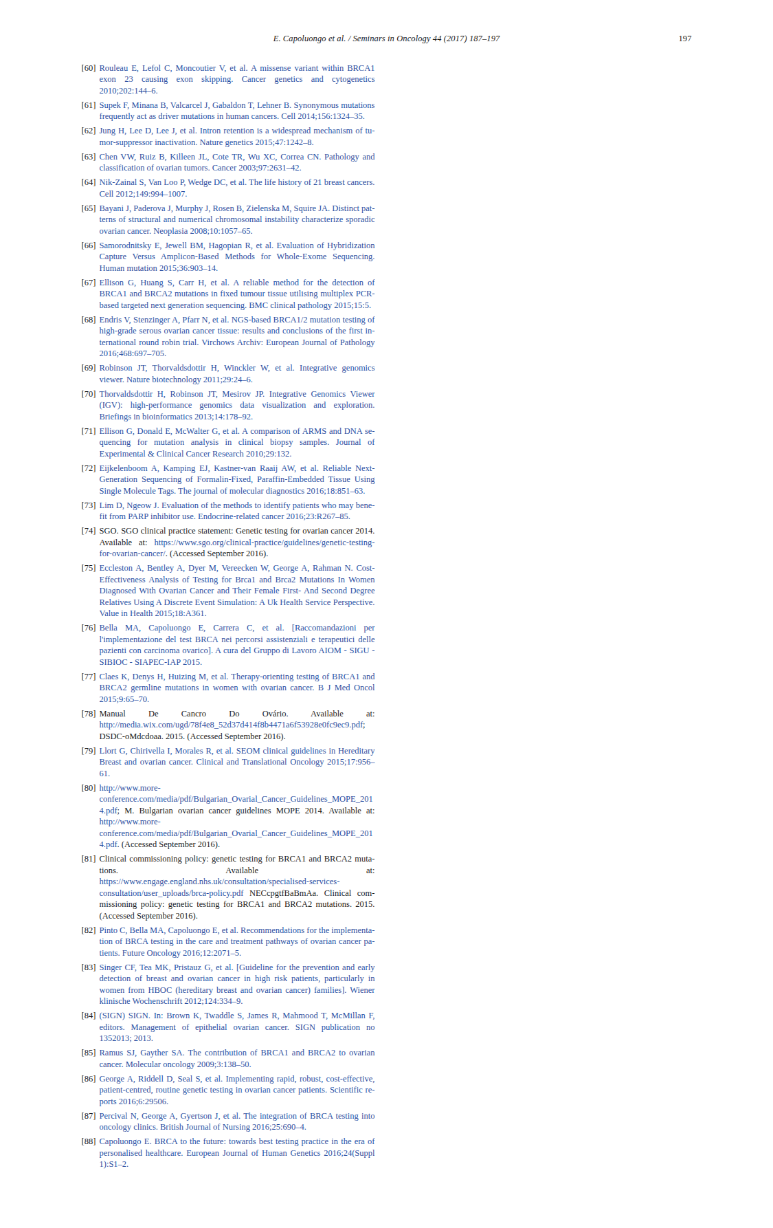E. Capoluongo et al. / Seminars in Oncology 44 (2017) 187–197 197
[60] Rouleau E, Lefol C, Moncoutier V, et al. A missense variant within BRCA1 exon 23 causing exon skipping. Cancer genetics and cytogenetics 2010;202:144–6.
[61] Supek F, Minana B, Valcarcel J, Gabaldon T, Lehner B. Synonymous mutations frequently act as driver mutations in human cancers. Cell 2014;156:1324–35.
[62] Jung H, Lee D, Lee J, et al. Intron retention is a widespread mechanism of tumor-suppressor inactivation. Nature genetics 2015;47:1242–8.
[63] Chen VW, Ruiz B, Killeen JL, Cote TR, Wu XC, Correa CN. Pathology and classification of ovarian tumors. Cancer 2003;97:2631–42.
[64] Nik-Zainal S, Van Loo P, Wedge DC, et al. The life history of 21 breast cancers. Cell 2012;149:994–1007.
[65] Bayani J, Paderova J, Murphy J, Rosen B, Zielenska M, Squire JA. Distinct patterns of structural and numerical chromosomal instability characterize sporadic ovarian cancer. Neoplasia 2008;10:1057–65.
[66] Samorodnitsky E, Jewell BM, Hagopian R, et al. Evaluation of Hybridization Capture Versus Amplicon-Based Methods for Whole-Exome Sequencing. Human mutation 2015;36:903–14.
[67] Ellison G, Huang S, Carr H, et al. A reliable method for the detection of BRCA1 and BRCA2 mutations in fixed tumour tissue utilising multiplex PCR-based targeted next generation sequencing. BMC clinical pathology 2015;15:5.
[68] Endris V, Stenzinger A, Pfarr N, et al. NGS-based BRCA1/2 mutation testing of high-grade serous ovarian cancer tissue: results and conclusions of the first international round robin trial. Virchows Archiv: European Journal of Pathology 2016;468:697–705.
[69] Robinson JT, Thorvaldsdottir H, Winckler W, et al. Integrative genomics viewer. Nature biotechnology 2011;29:24–6.
[70] Thorvaldsdottir H, Robinson JT, Mesirov JP. Integrative Genomics Viewer (IGV): high-performance genomics data visualization and exploration. Briefings in bioinformatics 2013;14:178–92.
[71] Ellison G, Donald E, McWalter G, et al. A comparison of ARMS and DNA sequencing for mutation analysis in clinical biopsy samples. Journal of Experimental & Clinical Cancer Research 2010;29:132.
[72] Eijkelenboom A, Kamping EJ, Kastner-van Raaij AW, et al. Reliable Next-Generation Sequencing of Formalin-Fixed, Paraffin-Embedded Tissue Using Single Molecule Tags. The journal of molecular diagnostics 2016;18:851–63.
[73] Lim D, Ngeow J. Evaluation of the methods to identify patients who may benefit from PARP inhibitor use. Endocrine-related cancer 2016;23:R267–85.
[74] SGO. SGO clinical practice statement: Genetic testing for ovarian cancer 2014. Available at: https://www.sgo.org/clinical-practice/guidelines/genetic-testing-for-ovarian-cancer/. (Accessed September 2016).
[75] Eccleston A, Bentley A, Dyer M, Vereecken W, George A, Rahman N. Cost-Effectiveness Analysis of Testing for Brca1 and Brca2 Mutations In Women Diagnosed With Ovarian Cancer and Their Female First- And Second Degree Relatives Using A Discrete Event Simulation: A Uk Health Service Perspective. Value in Health 2015;18:A361.
[76] Bella MA, Capoluongo E, Carrera C, et al. [Raccomandazioni per l'implementazione del test BRCA nei percorsi assistenziali e terapeutici delle pazienti con carcinoma ovarico]. A cura del Gruppo di Lavoro AIOM - SIGU - SIBIOC - SIAPEC-IAP 2015.
[77] Claes K, Denys H, Huizing M, et al. Therapy-orienting testing of BRCA1 and BRCA2 germline mutations in women with ovarian cancer. B J Med Oncol 2015;9:65–70.
[78] Manual De Cancro Do Ovário. Available at: http://media.wix.com/ugd/78f4e8_52d37d414f8b4471a6f53928e0fc9ec9.pdf; DSDC-oMdcdoaa. 2015. (Accessed September 2016).
[79] Llort G, Chirivella I, Morales R, et al. SEOM clinical guidelines in Hereditary Breast and ovarian cancer. Clinical and Translational Oncology 2015;17:956–61.
[80] http://www.more-conference.com/media/pdf/Bulgarian_Ovarial_Cancer_Guidelines_MOPE_2014.pdf; M. Bulgarian ovarian cancer guidelines MOPE 2014. Available at: http://www.more-conference.com/media/pdf/Bulgarian_Ovarial_Cancer_Guidelines_MOPE_2014.pdf. (Accessed September 2016).
[81] Clinical commissioning policy: genetic testing for BRCA1 and BRCA2 mutations. Available at: https://www.engage.england.nhs.uk/consultation/specialised-services-consultation/user_uploads/brca-policy.pdf NECcpgtfBaBmAa. Clinical commissioning policy: genetic testing for BRCA1 and BRCA2 mutations. 2015. (Accessed September 2016).
[82] Pinto C, Bella MA, Capoluongo E, et al. Recommendations for the implementation of BRCA testing in the care and treatment pathways of ovarian cancer patients. Future Oncology 2016;12:2071–5.
[83] Singer CF, Tea MK, Pristauz G, et al. [Guideline for the prevention and early detection of breast and ovarian cancer in high risk patients, particularly in women from HBOC (hereditary breast and ovarian cancer) families]. Wiener klinische Wochenschrift 2012;124:334–9.
[84](SIGN) SIGN. In: Brown K, Twaddle S, James R, Mahmood T, McMillan F, editors. Management of epithelial ovarian cancer. SIGN publication no 1352013; 2013.
[85] Ramus SJ, Gayther SA. The contribution of BRCA1 and BRCA2 to ovarian cancer. Molecular oncology 2009;3:138–50.
[86] George A, Riddell D, Seal S, et al. Implementing rapid, robust, cost-effective, patient-centred, routine genetic testing in ovarian cancer patients. Scientific reports 2016;6:29506.
[87] Percival N, George A, Gyertson J, et al. The integration of BRCA testing into oncology clinics. British Journal of Nursing 2016;25:690–4.
[88] Capoluongo E. BRCA to the future: towards best testing practice in the era of personalised healthcare. European Journal of Human Genetics 2016;24(Suppl 1):S1–2.